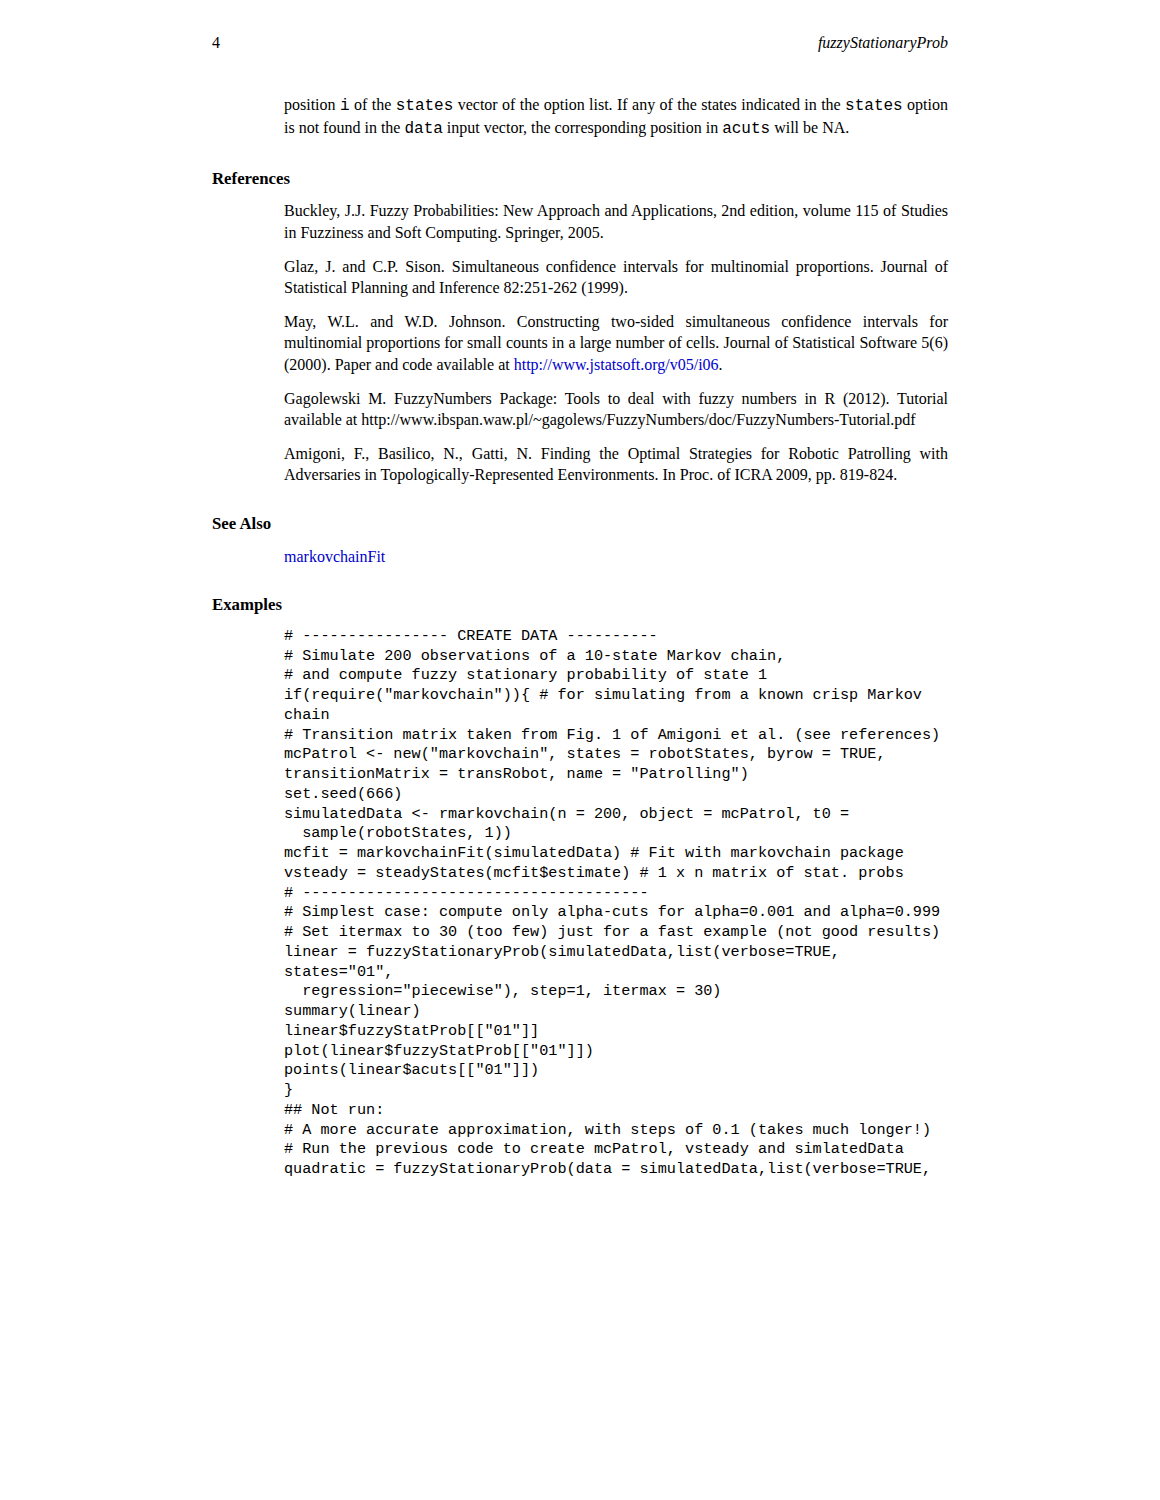4 fuzzyStationaryProb
position i of the states vector of the option list. If any of the states indicated in the states option is not found in the data input vector, the corresponding position in acuts will be NA.
References
Buckley, J.J. Fuzzy Probabilities: New Approach and Applications, 2nd edition, volume 115 of Studies in Fuzziness and Soft Computing. Springer, 2005.
Glaz, J. and C.P. Sison. Simultaneous confidence intervals for multinomial proportions. Journal of Statistical Planning and Inference 82:251-262 (1999).
May, W.L. and W.D. Johnson. Constructing two-sided simultaneous confidence intervals for multinomial proportions for small counts in a large number of cells. Journal of Statistical Software 5(6) (2000). Paper and code available at http://www.jstatsoft.org/v05/i06.
Gagolewski M. FuzzyNumbers Package: Tools to deal with fuzzy numbers in R (2012). Tutorial available at http://www.ibspan.waw.pl/~gagolews/FuzzyNumbers/doc/FuzzyNumbers-Tutorial.pdf
Amigoni, F., Basilico, N., Gatti, N. Finding the Optimal Strategies for Robotic Patrolling with Adversaries in Topologically-Represented Eenvironments. In Proc. of ICRA 2009, pp. 819-824.
See Also
markovchainFit
Examples
# ---------------- CREATE DATA ----------
# Simulate 200 observations of a 10-state Markov chain,
# and compute fuzzy stationary probability of state 1
if(require("markovchain")){ # for simulating from a known crisp Markov chain
# Transition matrix taken from Fig. 1 of Amigoni et al. (see references)
mcPatrol <- new("markovchain", states = robotStates, byrow = TRUE,
transitionMatrix = transRobot, name = "Patrolling")
set.seed(666)
simulatedData <- rmarkovchain(n = 200, object = mcPatrol, t0 =
  sample(robotStates, 1))
mcfit = markovchainFit(simulatedData) # Fit with markovchain package
vsteady = steadyStates(mcfit$estimate) # 1 x n matrix of stat. probs
# --------------------------------------
# Simplest case: compute only alpha-cuts for alpha=0.001 and alpha=0.999
# Set itermax to 30 (too few) just for a fast example (not good results)
linear = fuzzyStationaryProb(simulatedData,list(verbose=TRUE, states="01",
  regression="piecewise"), step=1, itermax = 30)
summary(linear)
linear$fuzzyStatProb[["01"]]
plot(linear$fuzzyStatProb[["01"]])
points(linear$acuts[["01"]])
}
## Not run:
# A more accurate approximation, with steps of 0.1 (takes much longer!)
# Run the previous code to create mcPatrol, vsteady and simlatedData
quadratic = fuzzyStationaryProb(data = simulatedData,list(verbose=TRUE,